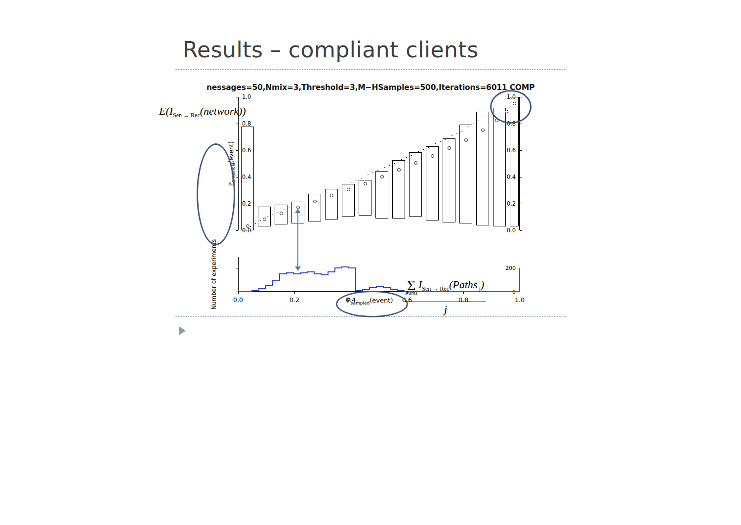Results – compliant clients
nessages=50,Nmix=3,Threshold=3,M−HSamples=500,Iterations=6011 COMP
0.0
0.2
0.4
0.6
0.8
1.0
0.0
0.2
0.4
0.6
0.8
1.0
Pempirical(event)
0
200
0.0
0.2
0.4
0.6
0.8
1.0
Number of experiments
E(ISen → Rec(network))
Psampled(event)
ΣPaths ISen → Rec(Paths j) j